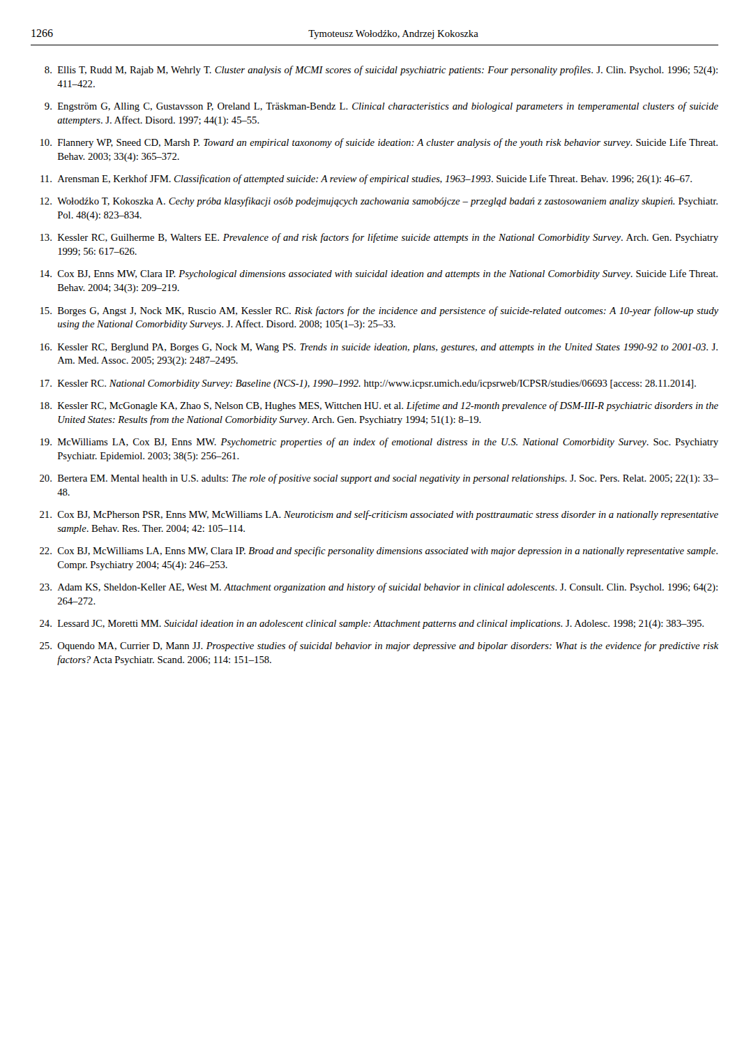1266 Tymoteusz Wołodźko, Andrzej Kokoszka
Ellis T, Rudd M, Rajab M, Wehrly T. Cluster analysis of MCMI scores of suicidal psychiatric patients: Four personality profiles. J. Clin. Psychol. 1996; 52(4): 411–422.
Engström G, Alling C, Gustavsson P, Oreland L, Träskman-Bendz L. Clinical characteristics and biological parameters in temperamental clusters of suicide attempters. J. Affect. Disord. 1997; 44(1): 45–55.
Flannery WP, Sneed CD, Marsh P. Toward an empirical taxonomy of suicide ideation: A cluster analysis of the youth risk behavior survey. Suicide Life Threat. Behav. 2003; 33(4): 365–372.
Arensman E, Kerkhof JFM. Classification of attempted suicide: A review of empirical studies, 1963–1993. Suicide Life Threat. Behav. 1996; 26(1): 46–67.
Wołodźko T, Kokoszka A. Cechy próba klasyfikacji osób podejmujących zachowania samobójcze – przegląd badań z zastosowaniem analizy skupień. Psychiatr. Pol. 48(4): 823–834.
Kessler RC, Guilherme B, Walters EE. Prevalence of and risk factors for lifetime suicide attempts in the National Comorbidity Survey. Arch. Gen. Psychiatry 1999; 56: 617–626.
Cox BJ, Enns MW, Clara IP. Psychological dimensions associated with suicidal ideation and attempts in the National Comorbidity Survey. Suicide Life Threat. Behav. 2004; 34(3): 209–219.
Borges G, Angst J, Nock MK, Ruscio AM, Kessler RC. Risk factors for the incidence and persistence of suicide-related outcomes: A 10-year follow-up study using the National Comorbidity Surveys. J. Affect. Disord. 2008; 105(1–3): 25–33.
Kessler RC, Berglund PA, Borges G, Nock M, Wang PS. Trends in suicide ideation, plans, gestures, and attempts in the United States 1990-92 to 2001-03. J. Am. Med. Assoc. 2005; 293(2): 2487–2495.
Kessler RC. National Comorbidity Survey: Baseline (NCS-1), 1990–1992. http://www.icpsr.umich.edu/icpsrweb/ICPSR/studies/06693 [access: 28.11.2014].
Kessler RC, McGonagle KA, Zhao S, Nelson CB, Hughes MES, Wittchen HU. et al. Lifetime and 12-month prevalence of DSM-III-R psychiatric disorders in the United States: Results from the National Comorbidity Survey. Arch. Gen. Psychiatry 1994; 51(1): 8–19.
McWilliams LA, Cox BJ, Enns MW. Psychometric properties of an index of emotional distress in the U.S. National Comorbidity Survey. Soc. Psychiatry Psychiatr. Epidemiol. 2003; 38(5): 256–261.
Bertera EM. Mental health in U.S. adults: The role of positive social support and social negativity in personal relationships. J. Soc. Pers. Relat. 2005; 22(1): 33–48.
Cox BJ, McPherson PSR, Enns MW, McWilliams LA. Neuroticism and self-criticism associated with posttraumatic stress disorder in a nationally representative sample. Behav. Res. Ther. 2004; 42: 105–114.
Cox BJ, McWilliams LA, Enns MW, Clara IP. Broad and specific personality dimensions associated with major depression in a nationally representative sample. Compr. Psychiatry 2004; 45(4): 246–253.
Adam KS, Sheldon-Keller AE, West M. Attachment organization and history of suicidal behavior in clinical adolescents. J. Consult. Clin. Psychol. 1996; 64(2): 264–272.
Lessard JC, Moretti MM. Suicidal ideation in an adolescent clinical sample: Attachment patterns and clinical implications. J. Adolesc. 1998; 21(4): 383–395.
Oquendo MA, Currier D, Mann JJ. Prospective studies of suicidal behavior in major depressive and bipolar disorders: What is the evidence for predictive risk factors? Acta Psychiatr. Scand. 2006; 114: 151–158.